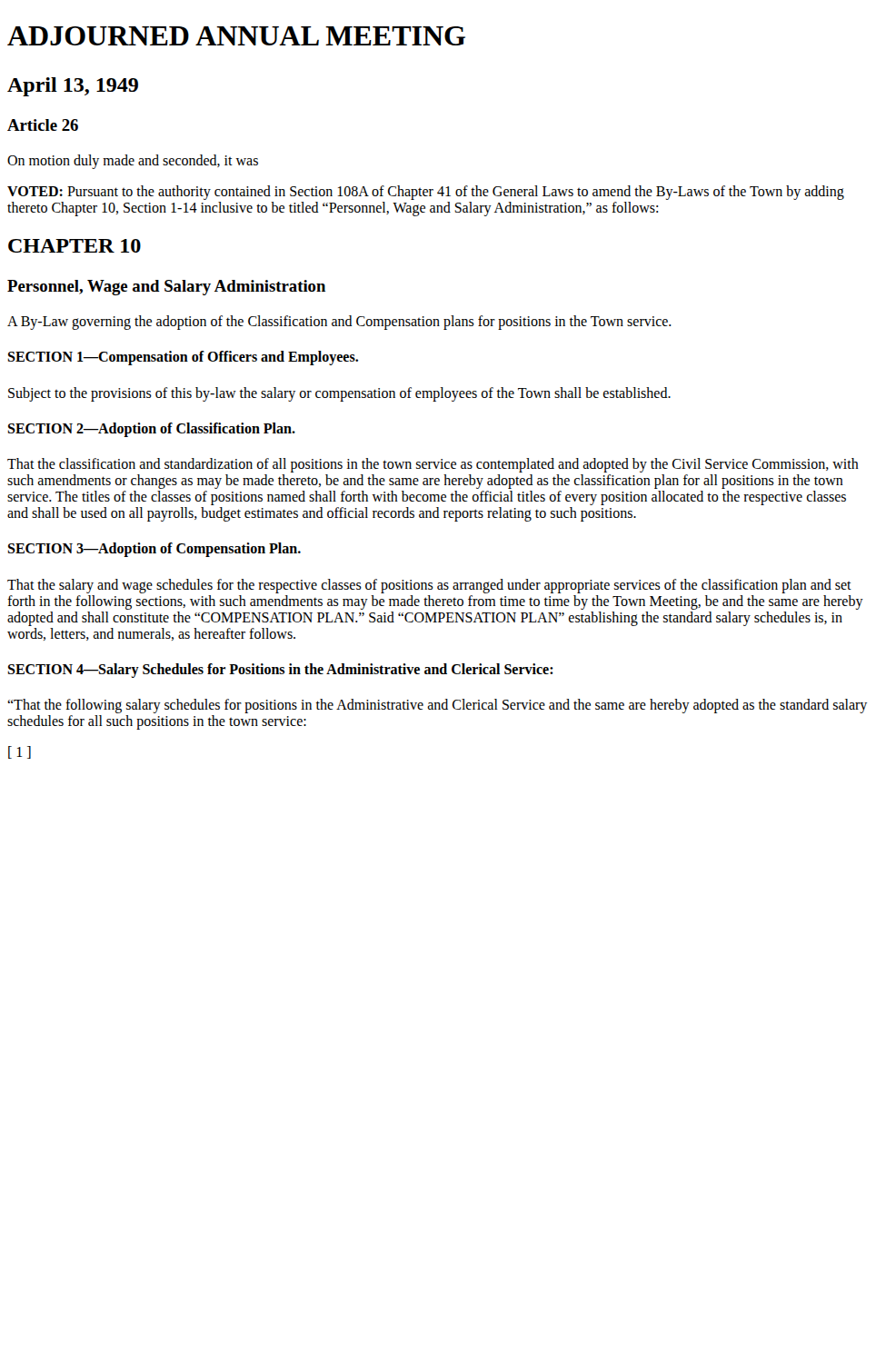ADJOURNED ANNUAL MEETING
April 13, 1949
Article 26
On motion duly made and seconded, it was
VOTED: Pursuant to the authority contained in Section 108A of Chapter 41 of the General Laws to amend the By-Laws of the Town by adding thereto Chapter 10, Section 1-14 inclusive to be titled “Personnel, Wage and Salary Administration,” as follows:
CHAPTER 10
Personnel, Wage and Salary Administration
A By-Law governing the adoption of the Classification and Compensation plans for positions in the Town service.
SECTION 1—Compensation of Officers and Employees.
Subject to the provisions of this by-law the salary or compensation of employees of the Town shall be established.
SECTION 2—Adoption of Classification Plan.
That the classification and standardization of all positions in the town service as contemplated and adopted by the Civil Service Commission, with such amendments or changes as may be made thereto, be and the same are hereby adopted as the classification plan for all positions in the town service. The titles of the classes of positions named shall forth with become the official titles of every position allocated to the respective classes and shall be used on all payrolls, budget estimates and official records and reports relating to such positions.
SECTION 3—Adoption of Compensation Plan.
That the salary and wage schedules for the respective classes of positions as arranged under appropriate services of the classification plan and set forth in the following sections, with such amendments as may be made thereto from time to time by the Town Meeting, be and the same are hereby adopted and shall constitute the “COMPENSATION PLAN.” Said “COMPENSATION PLAN” establishing the standard salary schedules is, in words, letters, and numerals, as hereafter follows.
SECTION 4—Salary Schedules for Positions in the Administrative and Clerical Service:
“That the following salary schedules for positions in the Administrative and Clerical Service and the same are hereby adopted as the standard salary schedules for all such positions in the town service:
[ 1 ]